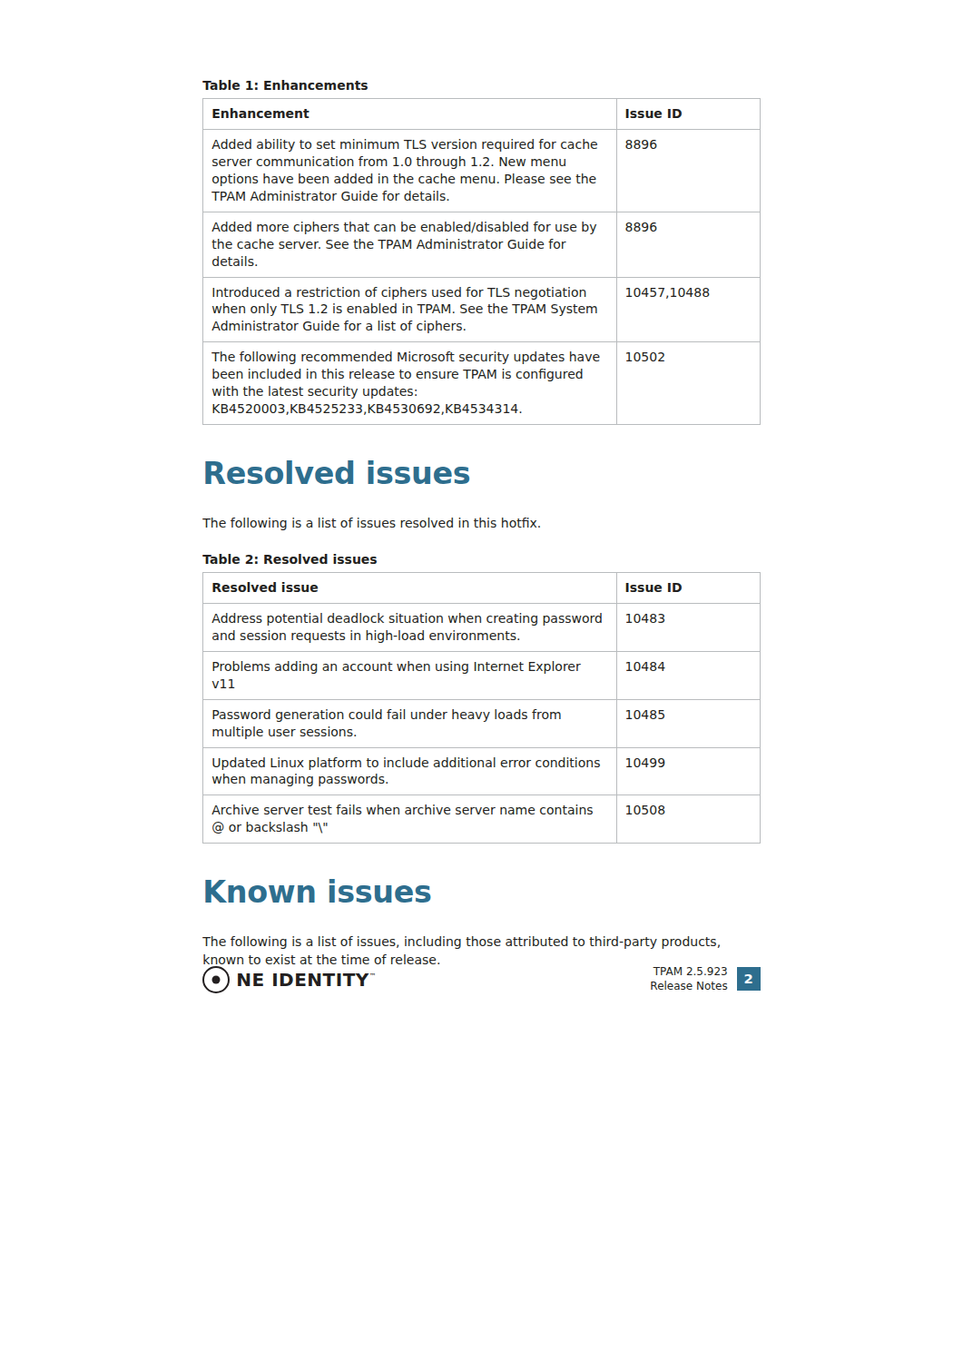Table 1: Enhancements
| Enhancement | Issue ID |
| --- | --- |
| Added ability to set minimum TLS version required for cache server communication from 1.0 through 1.2. New menu options have been added in the cache menu. Please see the TPAM Administrator Guide for details. | 8896 |
| Added more ciphers that can be enabled/disabled for use by the cache server. See the TPAM Administrator Guide for details. | 8896 |
| Introduced a restriction of ciphers used for TLS negotiation when only TLS 1.2 is enabled in TPAM. See the TPAM System Administrator Guide for a list of ciphers. | 10457,10488 |
| The following recommended Microsoft security updates have been included in this release to ensure TPAM is configured with the latest security updates: KB4520003,KB4525233,KB4530692,KB4534314. | 10502 |
Resolved issues
The following is a list of issues resolved in this hotfix.
Table 2: Resolved issues
| Resolved issue | Issue ID |
| --- | --- |
| Address potential deadlock situation when creating password and session requests in high-load environments. | 10483 |
| Problems adding an account when using Internet Explorer v11 | 10484 |
| Password generation could fail under heavy loads from multiple user sessions. | 10485 |
| Updated Linux platform to include additional error conditions when managing passwords. | 10499 |
| Archive server test fails when archive server name contains @ or backslash "\" | 10508 |
Known issues
The following is a list of issues, including those attributed to third-party products, known to exist at the time of release.
NE IDENTITY™
TPAM 2.5.923
Release Notes
2